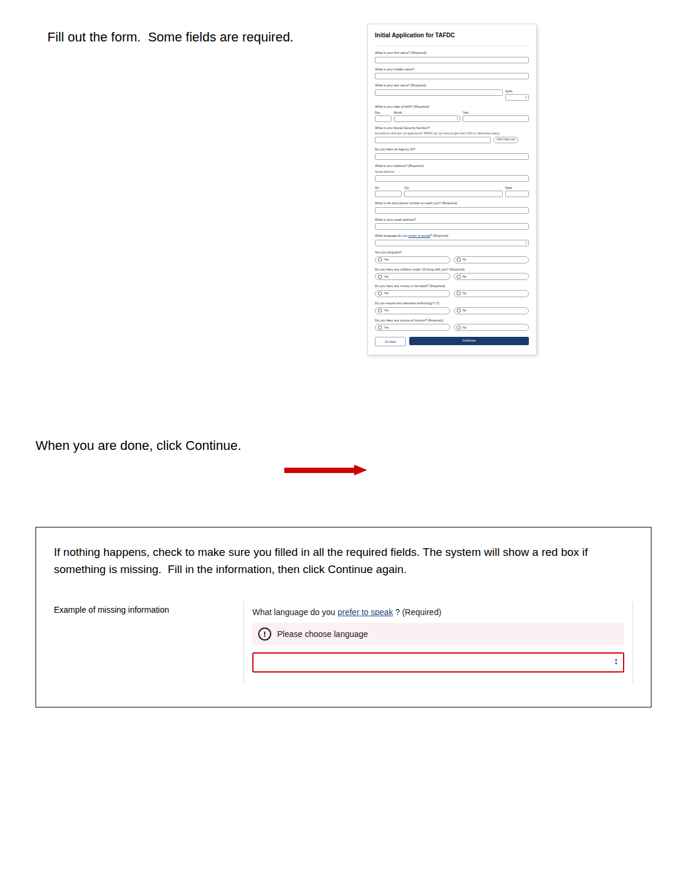Fill out the form. Some fields are required.
When you are done, click Continue.
Initial Application for TAFDC
What is your first name? (Required) What is your middle name? What is your last name? (Required)
Suffix
What is your date of birth? (Required)
Day
Month
Year
What is your Social Security Number? Noncitizens who are not applying for TAFDC do not need to give their SSN or citizenship status.
I don't have one
Do you have an Agency ID? What is your address? (Required) Street Address
Zip
City
State
What is the best phone number to reach you? (Required) What is your email address? What language do you prefer to speak? (Required) Are you pregnant?
Yes
No
Do you have any children under 19 living with you? (Required)
Yes
No
Do you have any money in the bank? (Required)
Yes
No
Do you require any assistive technology? (?)
Yes
No
Do you have any source of income? (Required)
Yes
No
Go back
Continue
If nothing happens, check to make sure you filled in all the required fields. The system will show a red box if something is missing. Fill in the information, then click Continue again.
Example of missing information
What language do you prefer to speak ? (Required)
! Please choose language